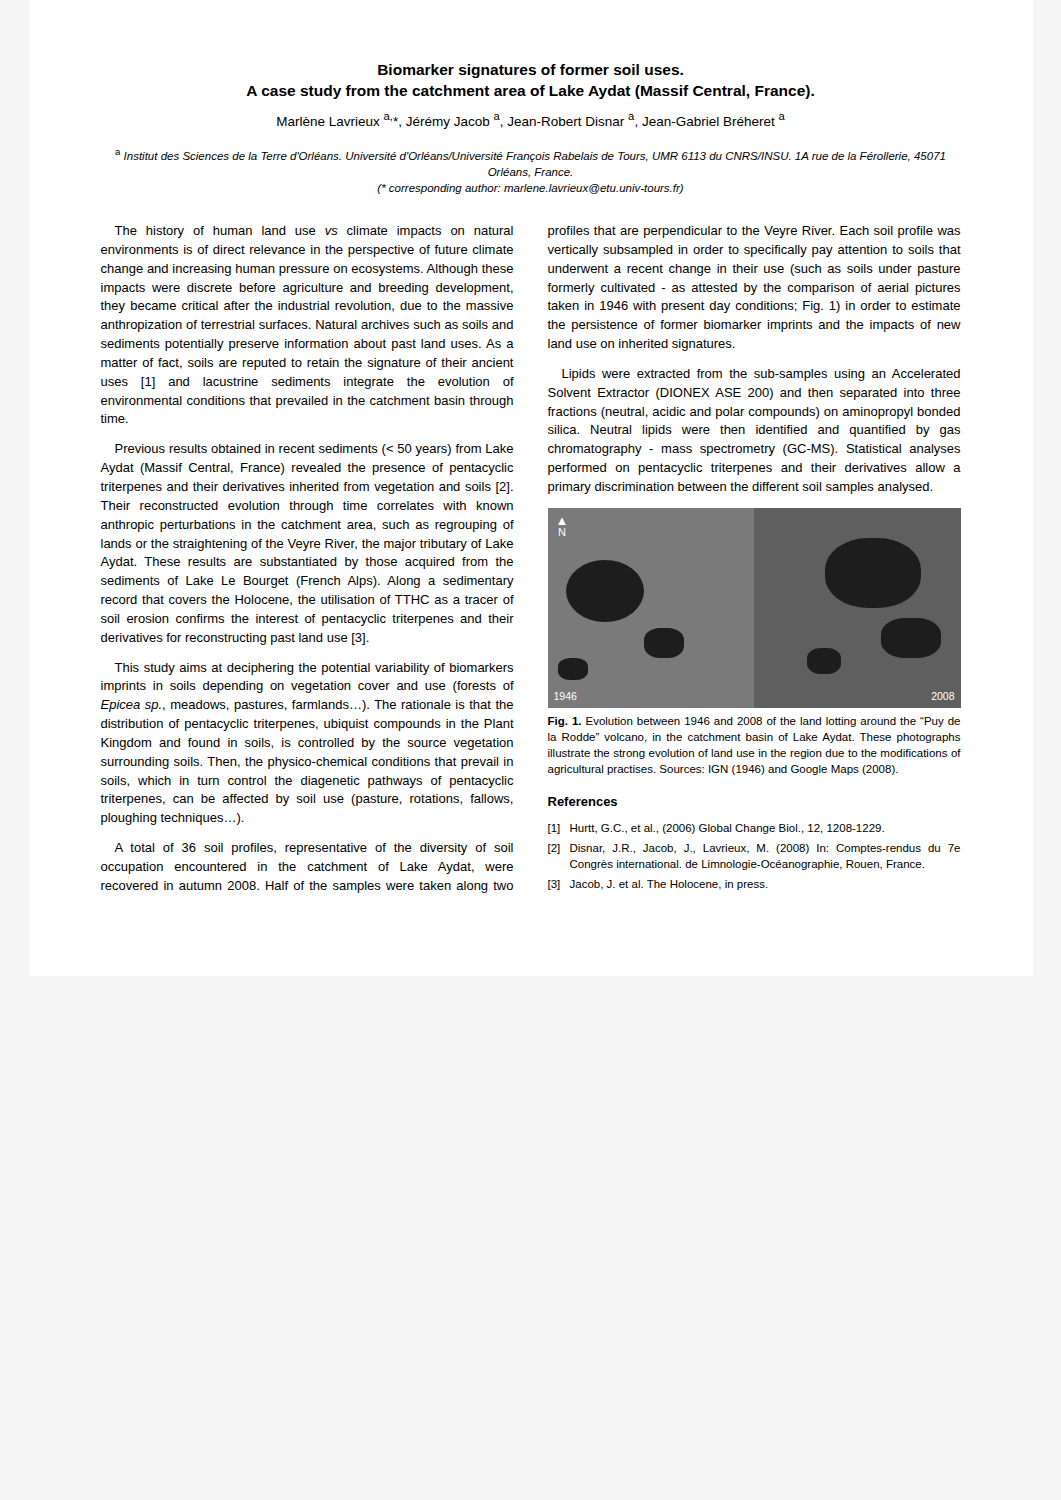Biomarker signatures of former soil uses.
A case study from the catchment area of Lake Aydat (Massif Central, France).
Marlène Lavrieux a,*, Jérémy Jacob a, Jean-Robert Disnar a, Jean-Gabriel Bréheret a
a Institut des Sciences de la Terre d'Orléans. Université d'Orléans/Université François Rabelais de Tours, UMR 6113 du CNRS/INSU. 1A rue de la Férollerie, 45071 Orléans, France.
(* corresponding author: marlene.lavrieux@etu.univ-tours.fr)
The history of human land use vs climate impacts on natural environments is of direct relevance in the perspective of future climate change and increasing human pressure on ecosystems. Although these impacts were discrete before agriculture and breeding development, they became critical after the industrial revolution, due to the massive anthropization of terrestrial surfaces. Natural archives such as soils and sediments potentially preserve information about past land uses. As a matter of fact, soils are reputed to retain the signature of their ancient uses [1] and lacustrine sediments integrate the evolution of environmental conditions that prevailed in the catchment basin through time.
Previous results obtained in recent sediments (< 50 years) from Lake Aydat (Massif Central, France) revealed the presence of pentacyclic triterpenes and their derivatives inherited from vegetation and soils [2]. Their reconstructed evolution through time correlates with known anthropic perturbations in the catchment area, such as regrouping of lands or the straightening of the Veyre River, the major tributary of Lake Aydat. These results are substantiated by those acquired from the sediments of Lake Le Bourget (French Alps). Along a sedimentary record that covers the Holocene, the utilisation of TTHC as a tracer of soil erosion confirms the interest of pentacyclic triterpenes and their derivatives for reconstructing past land use [3].
This study aims at deciphering the potential variability of biomarkers imprints in soils depending on vegetation cover and use (forests of Epicea sp., meadows, pastures, farmlands…). The rationale is that the distribution of pentacyclic triterpenes, ubiquist compounds in the Plant Kingdom and found in soils, is controlled by the source vegetation surrounding soils. Then, the physico-chemical conditions that prevail in soils, which in turn control the diagenetic pathways of pentacyclic triterpenes, can be affected by soil use (pasture, rotations, fallows, ploughing techniques…).
A total of 36 soil profiles, representative of the diversity of soil occupation encountered in the catchment of Lake Aydat, were recovered in autumn 2008. Half of the samples were taken along two profiles that are perpendicular to the Veyre River. Each soil profile was vertically subsampled in order to specifically pay attention to soils that underwent a recent change in their use (such as soils under pasture formerly cultivated - as attested by the comparison of aerial pictures taken in 1946 with present day conditions; Fig. 1) in order to estimate the persistence of former biomarker imprints and the impacts of new land use on inherited signatures.
Lipids were extracted from the sub-samples using an Accelerated Solvent Extractor (DIONEX ASE 200) and then separated into three fractions (neutral, acidic and polar compounds) on aminopropyl bonded silica. Neutral lipids were then identified and quantified by gas chromatography - mass spectrometry (GC-MS). Statistical analyses performed on pentacyclic triterpenes and their derivatives allow a primary discrimination between the different soil samples analysed.
▲N
1946
2008
Fig. 1. Evolution between 1946 and 2008 of the land lotting around the “Puy de la Rodde” volcano, in the catchment basin of Lake Aydat. These photographs illustrate the strong evolution of land use in the region due to the modifications of agricultural practises. Sources: IGN (1946) and Google Maps (2008).
References
[1] Hurtt, G.C., et al., (2006) Global Change Biol., 12, 1208-1229.
[2] Disnar, J.R., Jacob, J., Lavrieux, M. (2008) In: Comptes-rendus du 7e Congrès international. de Limnologie-Océanographie, Rouen, France.
[3] Jacob, J. et al. The Holocene, in press.